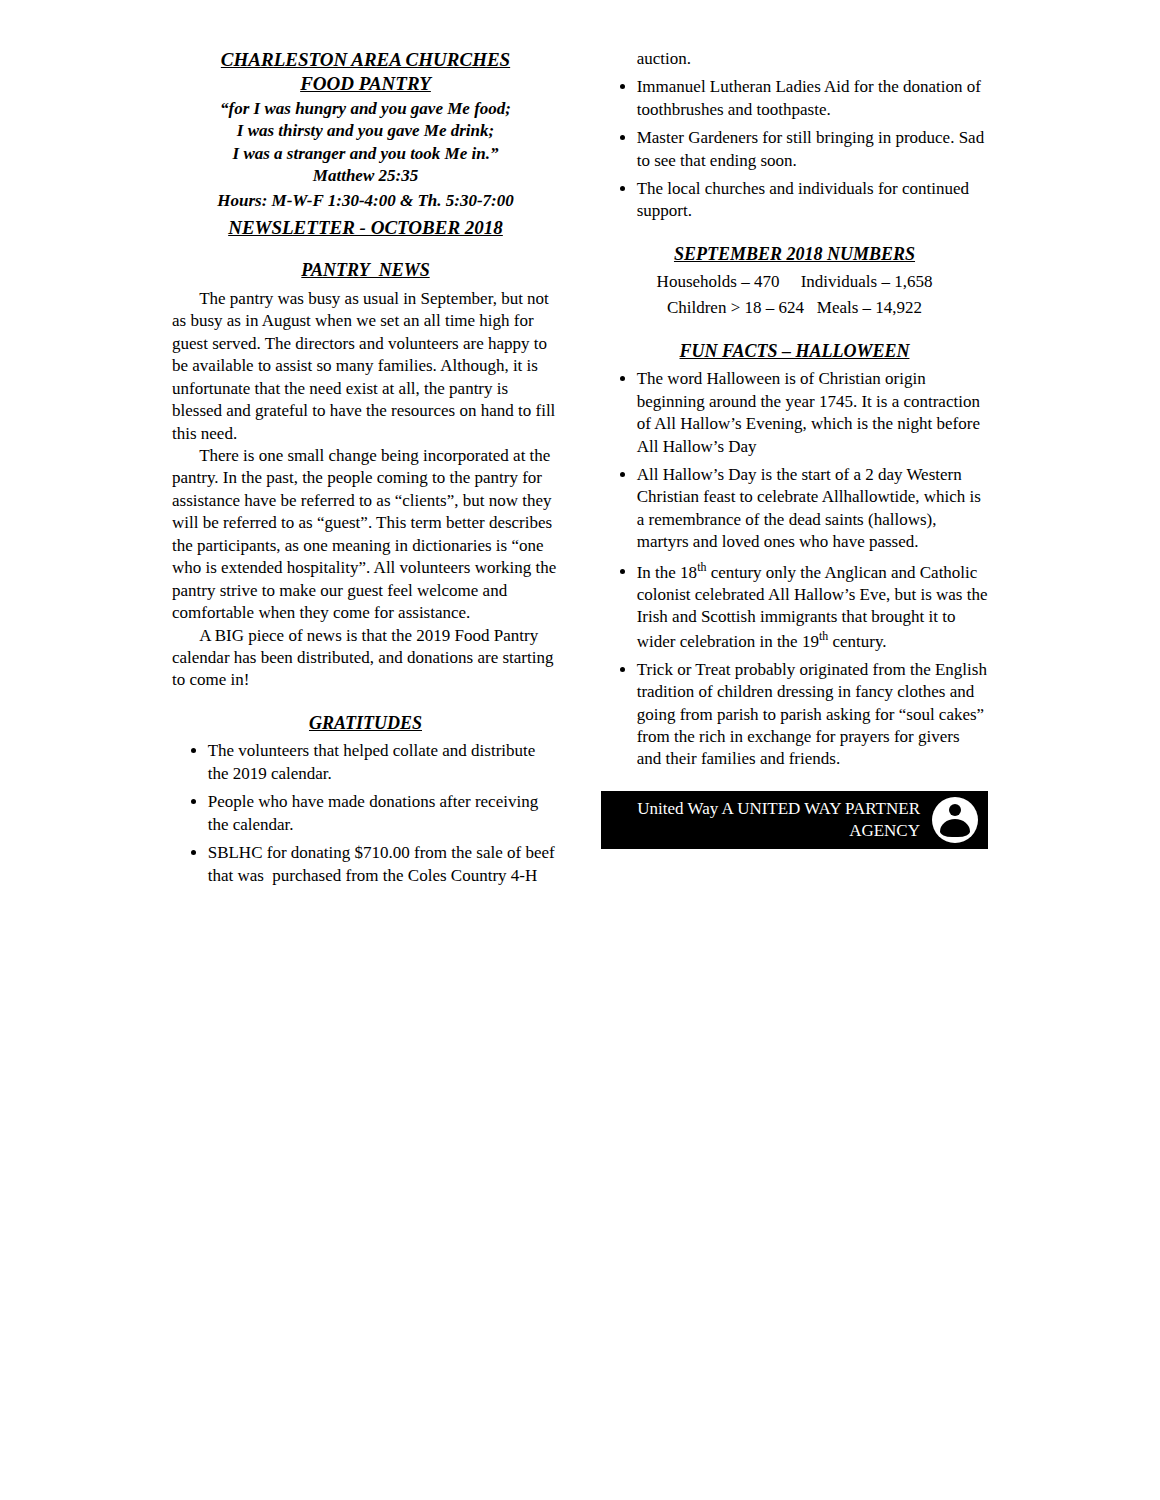CHARLESTON AREA CHURCHES
FOOD PANTRY
“for I was hungry and you gave Me food;
I was thirsty and you gave Me drink;
I was a stranger and you took Me in.”
Matthew 25:35
Hours: M-W-F 1:30-4:00 & Th. 5:30-7:00
NEWSLETTER - OCTOBER 2018
PANTRY NEWS
The pantry was busy as usual in September, but not as busy as in August when we set an all time high for guest served. The directors and volunteers are happy to be available to assist so many families. Although, it is unfortunate that the need exist at all, the pantry is blessed and grateful to have the resources on hand to fill this need.
There is one small change being incorporated at the pantry. In the past, the people coming to the pantry for assistance have be referred to as “clients”, but now they will be referred to as “guest”. This term better describes the participants, as one meaning in dictionaries is “one who is extended hospitality”. All volunteers working the pantry strive to make our guest feel welcome and comfortable when they come for assistance.
A BIG piece of news is that the 2019 Food Pantry calendar has been distributed, and donations are starting to come in!
GRATITUDES
The volunteers that helped collate and distribute the 2019 calendar.
People who have made donations after receiving the calendar.
SBLHC for donating $710.00 from the sale of beef that was purchased from the Coles Country 4-H auction.
Immanuel Lutheran Ladies Aid for the donation of toothbrushes and toothpaste.
Master Gardeners for still bringing in produce. Sad to see that ending soon.
The local churches and individuals for continued support.
SEPTEMBER 2018 NUMBERS
Households – 470 Individuals – 1,658
Children > 18 – 624 Meals – 14,922
FUN FACTS – HALLOWEEN
The word Halloween is of Christian origin beginning around the year 1745. It is a contraction of All Hallow’s Evening, which is the night before All Hallow’s Day
All Hallow’s Day is the start of a 2 day Western Christian feast to celebrate Allhallowtide, which is a remembrance of the dead saints (hallows), martyrs and loved ones who have passed.
In the 18th century only the Anglican and Catholic colonist celebrated All Hallow’s Eve, but is was the Irish and Scottish immigrants that brought it to wider celebration in the 19th century.
Trick or Treat probably originated from the English tradition of children dressing in fancy clothes and going from parish to parish asking for “soul cakes” from the rich in exchange for prayers for givers and their families and friends.
United Way A UNITED WAY PARTNER AGENCY